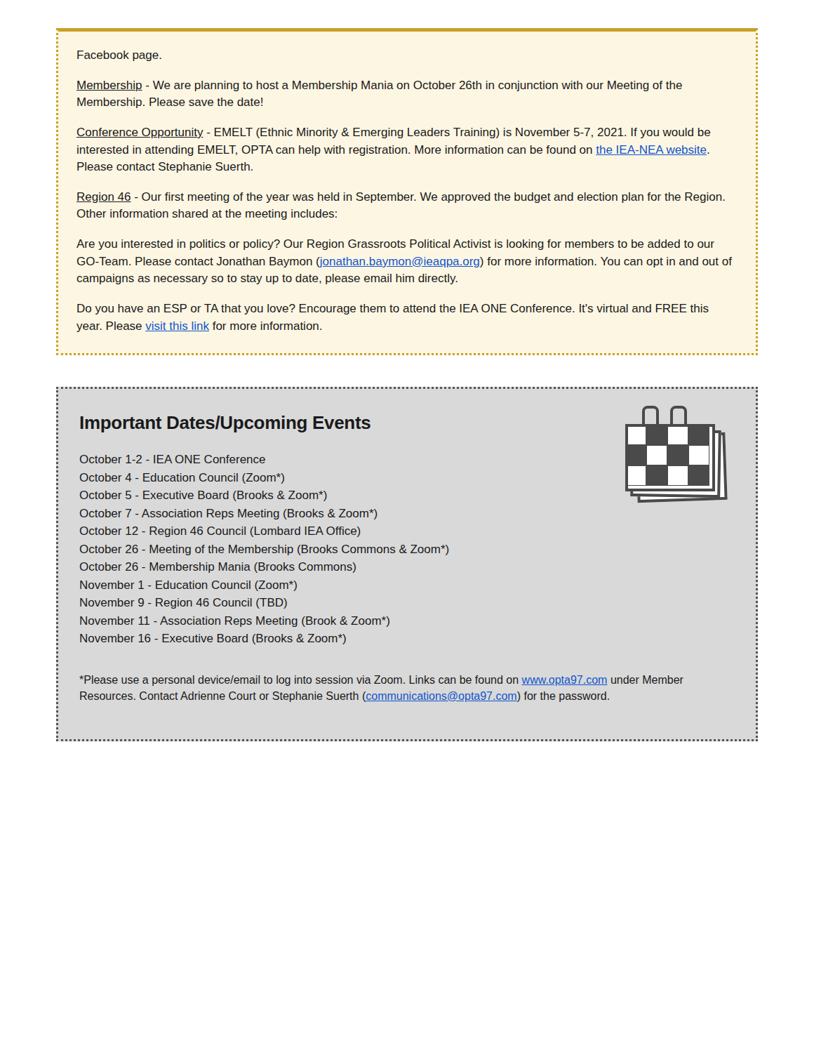Facebook page.
Membership - We are planning to host a Membership Mania on October 26th in conjunction with our Meeting of the Membership. Please save the date!
Conference Opportunity - EMELT (Ethnic Minority & Emerging Leaders Training) is November 5-7, 2021. If you would be interested in attending EMELT, OPTA can help with registration. More information can be found on the IEA-NEA website. Please contact Stephanie Suerth.
Region 46 - Our first meeting of the year was held in September. We approved the budget and election plan for the Region. Other information shared at the meeting includes:
Are you interested in politics or policy? Our Region Grassroots Political Activist is looking for members to be added to our GO-Team. Please contact Jonathan Baymon (jonathan.baymon@ieaqpa.org) for more information. You can opt in and out of campaigns as necessary so to stay up to date, please email him directly.
Do you have an ESP or TA that you love? Encourage them to attend the IEA ONE Conference. It's virtual and FREE this year. Please visit this link for more information.
Important Dates/Upcoming Events
October 1-2 - IEA ONE Conference
October 4 - Education Council (Zoom*)
October 5 - Executive Board (Brooks & Zoom*)
October 7 - Association Reps Meeting (Brooks & Zoom*)
October 12 - Region 46 Council (Lombard IEA Office)
October 26 - Meeting of the Membership (Brooks Commons & Zoom*)
October 26 - Membership Mania (Brooks Commons)
November 1 - Education Council (Zoom*)
November 9 - Region 46 Council (TBD)
November 11 - Association Reps Meeting (Brook & Zoom*)
November 16 - Executive Board (Brooks & Zoom*)
*Please use a personal device/email to log into session via Zoom. Links can be found on www.opta97.com under Member Resources. Contact Adrienne Court or Stephanie Suerth (communications@opta97.com) for the password.